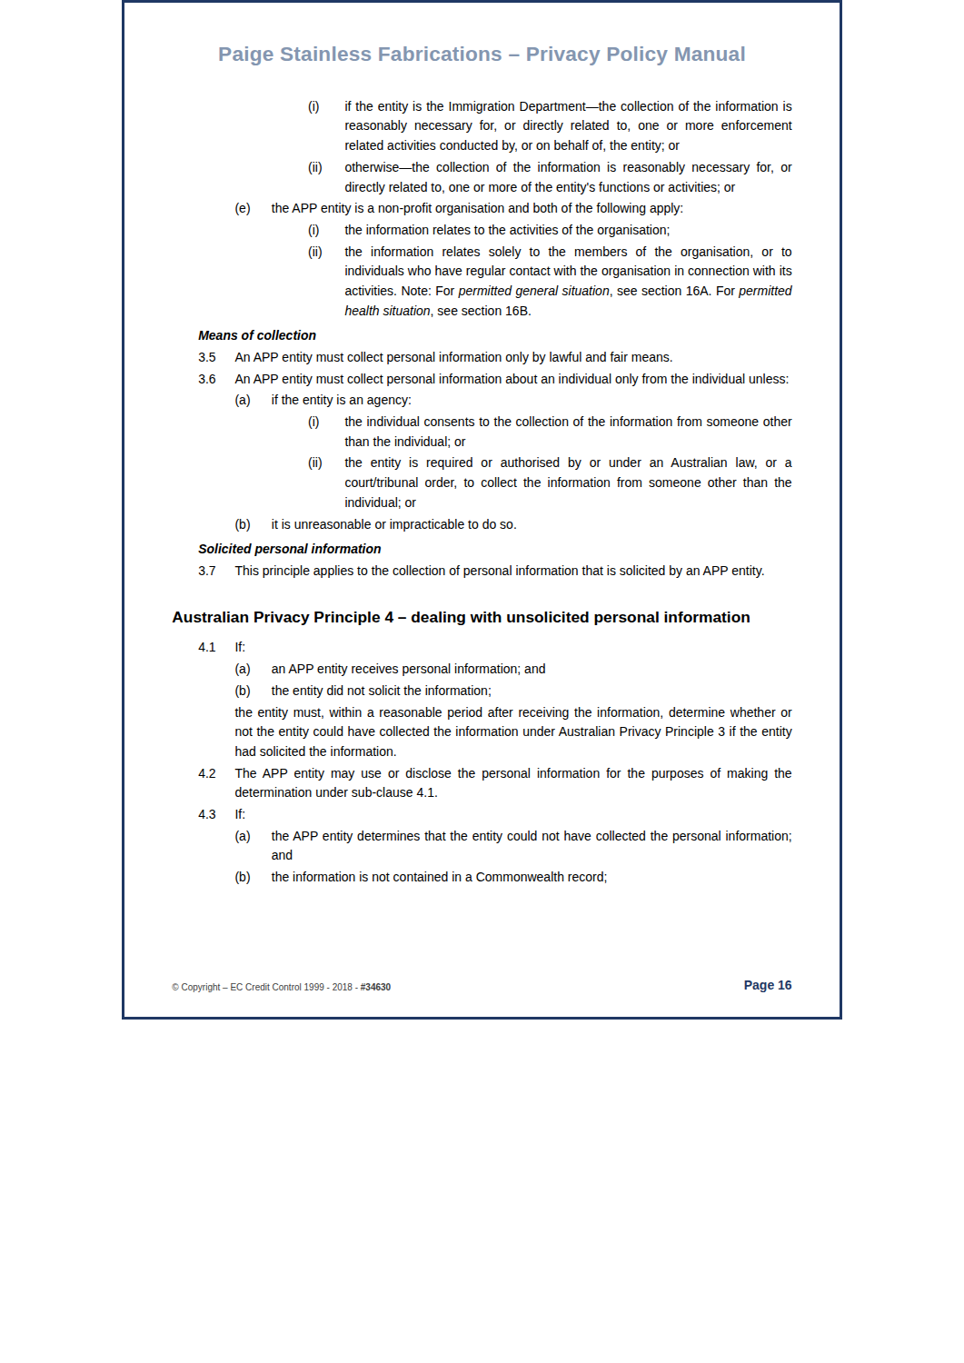Paige Stainless Fabrications – Privacy Policy Manual
(i)
if the entity is the Immigration Department—the collection of the information is reasonably necessary for, or directly related to, one or more enforcement related activities conducted by, or on behalf of, the entity; or
(ii)
otherwise—the collection of the information is reasonably necessary for, or directly related to, one or more of the entity's functions or activities; or
(e)
the APP entity is a non-profit organisation and both of the following apply:
(i)
the information relates to the activities of the organisation;
(ii)
the information relates solely to the members of the organisation, or to individuals who have regular contact with the organisation in connection with its activities. Note: For permitted general situation, see section 16A. For permitted health situation, see section 16B.
Means of collection
3.5
An APP entity must collect personal information only by lawful and fair means.
3.6
An APP entity must collect personal information about an individual only from the individual unless:
(a)
if the entity is an agency:
(i)
the individual consents to the collection of the information from someone other than the individual; or
(ii)
the entity is required or authorised by or under an Australian law, or a court/tribunal order, to collect the information from someone other than the individual; or
(b)
it is unreasonable or impracticable to do so.
Solicited personal information
3.7
This principle applies to the collection of personal information that is solicited by an APP entity.
Australian Privacy Principle 4 – dealing with unsolicited personal information
4.1
If:
(a)
an APP entity receives personal information; and
(b)
the entity did not solicit the information;
the entity must, within a reasonable period after receiving the information, determine whether or not the entity could have collected the information under Australian Privacy Principle 3 if the entity had solicited the information.
4.2
The APP entity may use or disclose the personal information for the purposes of making the determination under sub-clause 4.1.
4.3
If:
(a)
the APP entity determines that the entity could not have collected the personal information; and
(b)
the information is not contained in a Commonwealth record;
© Copyright – EC Credit Control 1999 - 2018 - #34630
Page 16